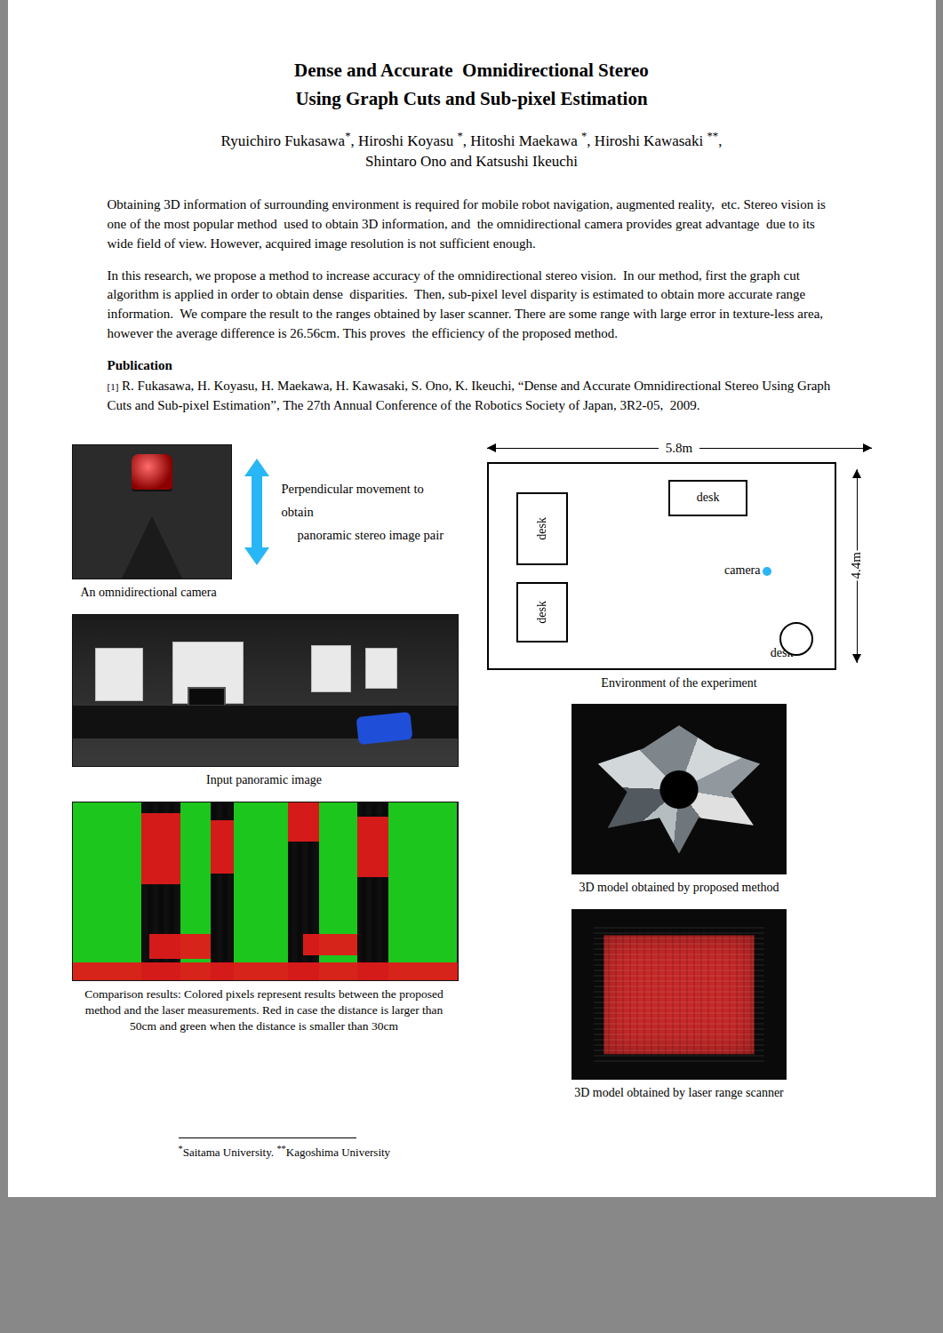Dense and Accurate Omnidirectional Stereo
Using Graph Cuts and Sub-pixel Estimation
Ryuichiro Fukasawa*, Hiroshi Koyasu *, Hitoshi Maekawa *, Hiroshi Kawasaki **,
Shintaro Ono and Katsushi Ikeuchi
Obtaining 3D information of surrounding environment is required for mobile robot navigation, augmented reality, etc. Stereo vision is one of the most popular method used to obtain 3D information, and the omnidirectional camera provides great advantage due to its wide field of view. However, acquired image resolution is not sufficient enough.
In this research, we propose a method to increase accuracy of the omnidirectional stereo vision. In our method, first the graph cut algorithm is applied in order to obtain dense disparities. Then, sub-pixel level disparity is estimated to obtain more accurate range information. We compare the result to the ranges obtained by laser scanner. There are some range with large error in texture-less area, however the average difference is 26.56cm. This proves the efficiency of the proposed method.
Publication
[1] R. Fukasawa, H. Koyasu, H. Maekawa, H. Kawasaki, S. Ono, K. Ikeuchi, “Dense and Accurate Omnidirectional Stereo Using Graph Cuts and Sub-pixel Estimation”, The 27th Annual Conference of the Robotics Society of Japan, 3R2-05, 2009.
Perpendicular movement to obtain panoramic stereo image pair
An omnidirectional camera
Input panoramic image
Comparison results: Colored pixels represent results between the proposed method and the laser measurements. Red in case the distance is larger than 50cm and green when the distance is smaller than 30cm
5.8m
desk
desk
desk
camera
desk
4.4m
Environment of the experiment
3D model obtained by proposed method
3D model obtained by laser range scanner
*Saitama University. **Kagoshima University